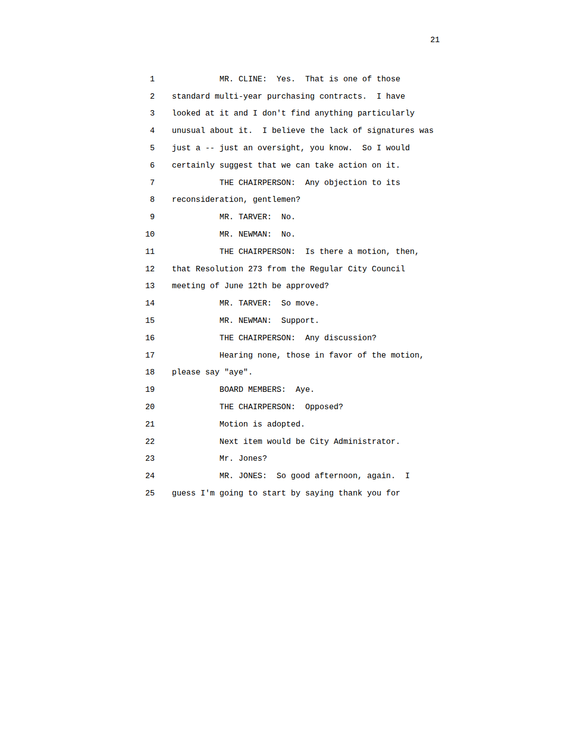21
| 1 | MR. CLINE: Yes. That is one of those |
| 2 | standard multi-year purchasing contracts. I have |
| 3 | looked at it and I don't find anything particularly |
| 4 | unusual about it. I believe the lack of signatures was |
| 5 | just a -- just an oversight, you know. So I would |
| 6 | certainly suggest that we can take action on it. |
| 7 | THE CHAIRPERSON: Any objection to its |
| 8 | reconsideration, gentlemen? |
| 9 | MR. TARVER: No. |
| 10 | MR. NEWMAN: No. |
| 11 | THE CHAIRPERSON: Is there a motion, then, |
| 12 | that Resolution 273 from the Regular City Council |
| 13 | meeting of June 12th be approved? |
| 14 | MR. TARVER: So move. |
| 15 | MR. NEWMAN: Support. |
| 16 | THE CHAIRPERSON: Any discussion? |
| 17 | Hearing none, those in favor of the motion, |
| 18 | please say "aye". |
| 19 | BOARD MEMBERS: Aye. |
| 20 | THE CHAIRPERSON: Opposed? |
| 21 | Motion is adopted. |
| 22 | Next item would be City Administrator. |
| 23 | Mr. Jones? |
| 24 | MR. JONES: So good afternoon, again. I |
| 25 | guess I'm going to start by saying thank you for |